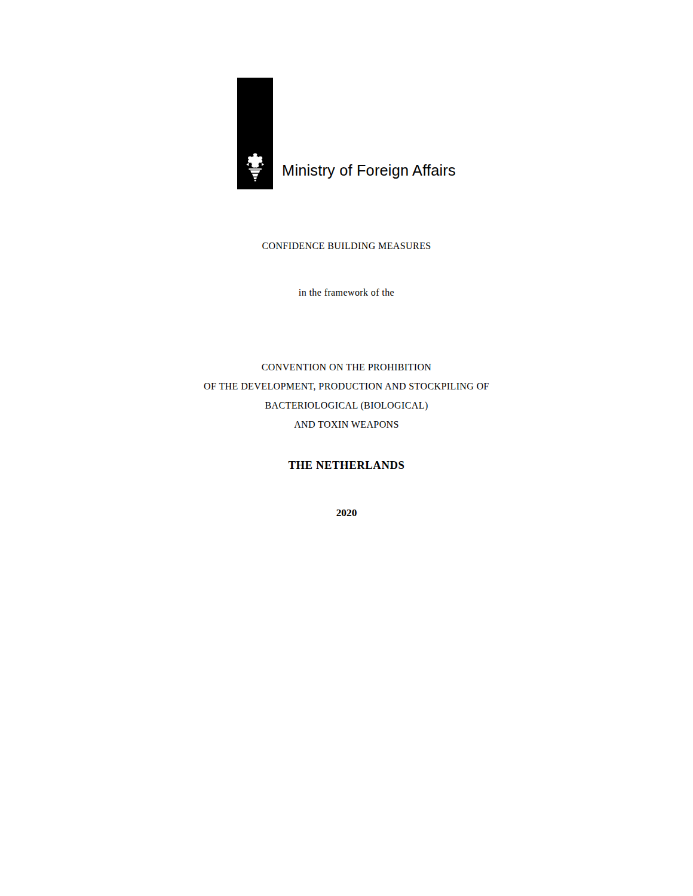Ministry of Foreign Affairs
CONFIDENCE BUILDING MEASURES
in the framework of the
CONVENTION ON THE PROHIBITION
OF THE DEVELOPMENT, PRODUCTION AND STOCKPILING OF BACTERIOLOGICAL (BIOLOGICAL)
AND TOXIN WEAPONS
THE NETHERLANDS
2020